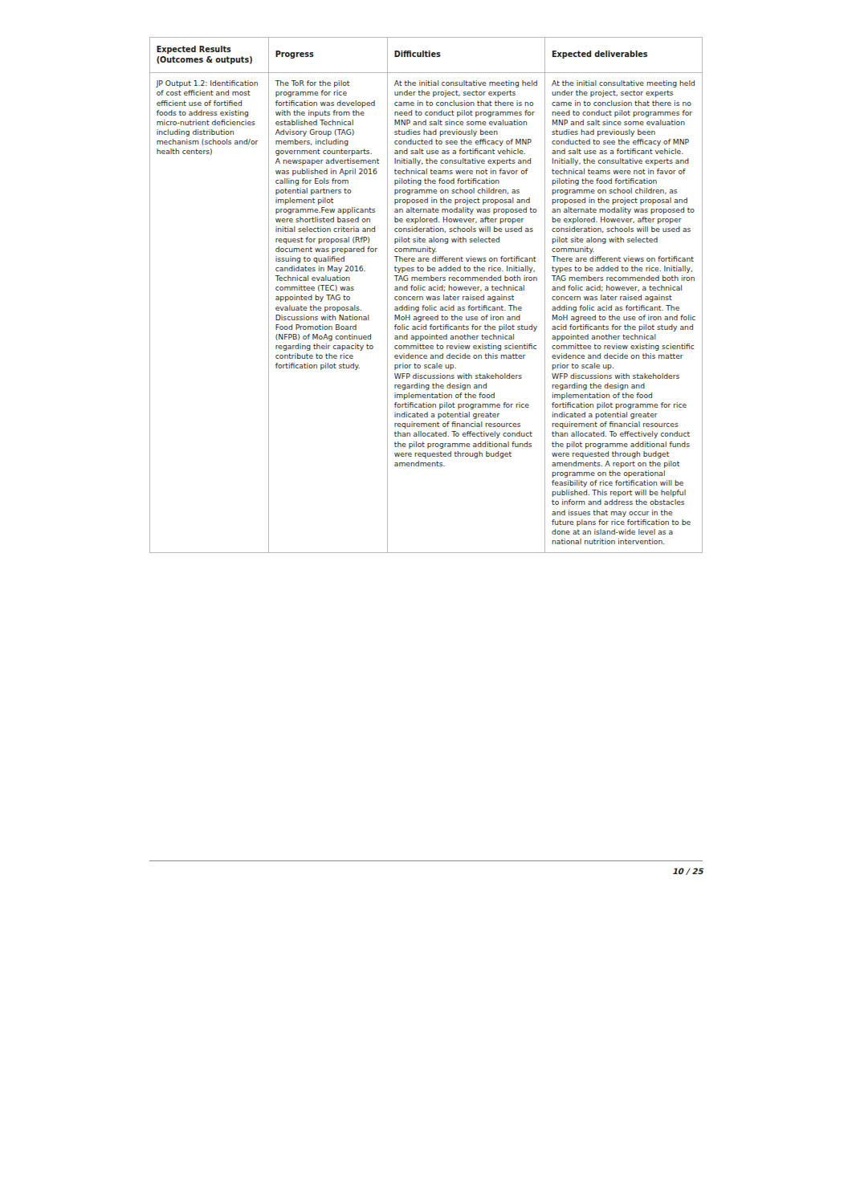| Expected Results (Outcomes & outputs) | Progress | Difficulties | Expected deliverables |
| --- | --- | --- | --- |
| JP Output 1.2: Identification of cost efficient and most efficient use of fortified foods to address existing micro-nutrient deficiencies including distribution mechanism (schools and/or health centers) | The ToR for the pilot programme for rice fortification was developed with the inputs from the established Technical Advisory Group (TAG) members, including government counterparts. A newspaper advertisement was published in April 2016 calling for EoIs from potential partners to implement pilot programme.Few applicants were shortlisted based on initial selection criteria and request for proposal (RfP) document was prepared for issuing to qualified candidates in May 2016. Technical evaluation committee (TEC) was appointed by TAG to evaluate the proposals. Discussions with National Food Promotion Board (NFPB) of MoAg continued regarding their capacity to contribute to the rice fortification pilot study. | At the initial consultative meeting held under the project, sector experts came in to conclusion that there is no need to conduct pilot programmes for MNP and salt since some evaluation studies had previously been conducted to see the efficacy of MNP and salt use as a fortificant vehicle. Initially, the consultative experts and technical teams were not in favor of piloting the food fortification programme on school children, as proposed in the project proposal and an alternate modality was proposed to be explored. However, after proper consideration, schools will be used as pilot site along with selected community. There are different views on fortificant types to be added to the rice. Initially, TAG members recommended both iron and folic acid; however, a technical concern was later raised against adding folic acid as fortificant. The MoH agreed to the use of iron and folic acid fortificants for the pilot study and appointed another technical committee to review existing scientific evidence and decide on this matter prior to scale up. WFP discussions with stakeholders regarding the design and implementation of the food fortification pilot programme for rice indicated a potential greater requirement of financial resources than allocated. To effectively conduct the pilot programme additional funds were requested through budget amendments. | At the initial consultative meeting held under the project, sector experts came in to conclusion that there is no need to conduct pilot programmes for MNP and salt since some evaluation studies had previously been conducted to see the efficacy of MNP and salt use as a fortificant vehicle. Initially, the consultative experts and technical teams were not in favor of piloting the food fortification programme on school children, as proposed in the project proposal and an alternate modality was proposed to be explored. However, after proper consideration, schools will be used as pilot site along with selected community. There are different views on fortificant types to be added to the rice. Initially, TAG members recommended both iron and folic acid; however, a technical concern was later raised against adding folic acid as fortificant. The MoH agreed to the use of iron and folic acid fortificants for the pilot study and appointed another technical committee to review existing scientific evidence and decide on this matter prior to scale up. WFP discussions with stakeholders regarding the design and implementation of the food fortification pilot programme for rice indicated a potential greater requirement of financial resources than allocated. To effectively conduct the pilot programme additional funds were requested through budget amendments. A report on the pilot programme on the operational feasibility of rice fortification will be published. This report will be helpful to inform and address the obstacles and issues that may occur in the future plans for rice fortification to be done at an island-wide level as a national nutrition intervention. |
10 / 25